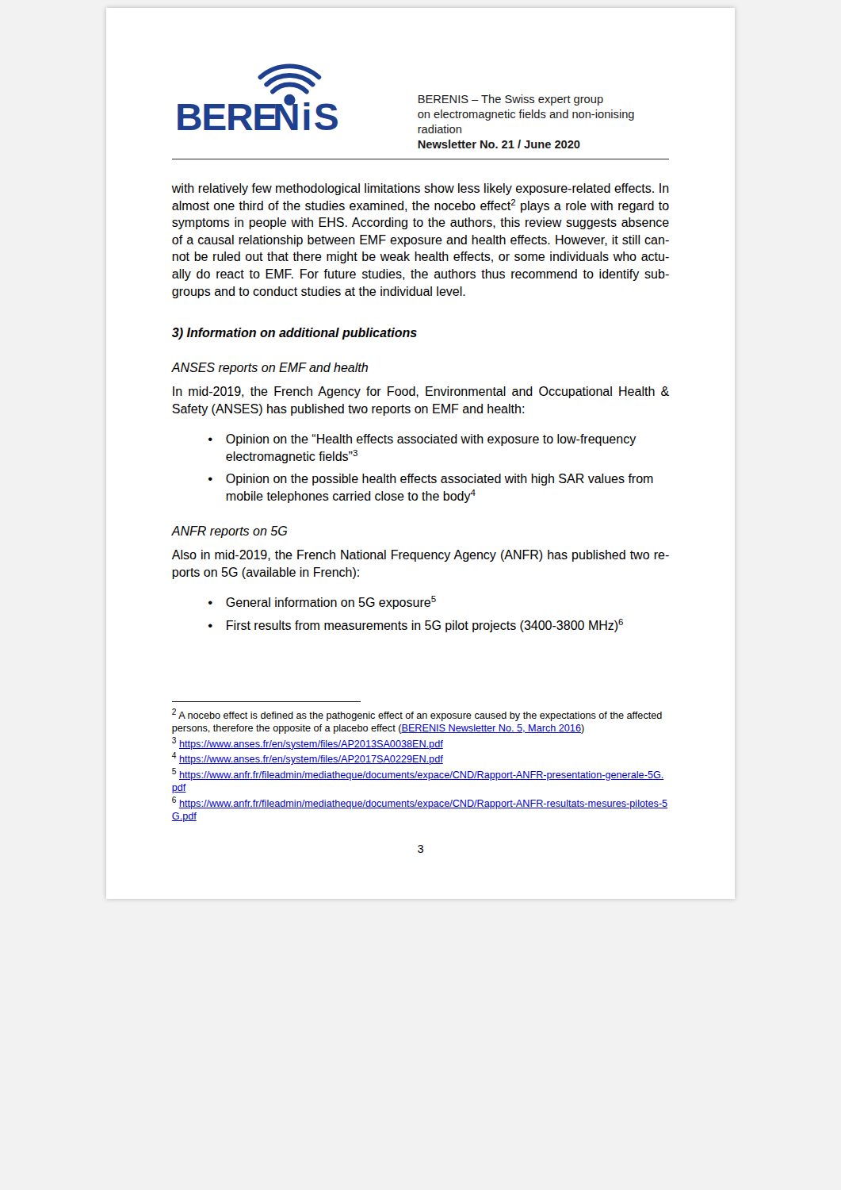BERENIS BERE N i S
BERENIS – The Swiss expert group
on electromagnetic fields and non-ionising radiation
Newsletter No. 21 / June 2020
with relatively few methodological limitations show less likely exposure-related effects. In almost one third of the studies examined, the nocebo effect2 plays a role with regard to symptoms in people with EHS. According to the authors, this review suggests absence of a causal relationship between EMF exposure and health effects. However, it still cannot be ruled out that there might be weak health effects, or some individuals who actually do react to EMF. For future studies, the authors thus recommend to identify subgroups and to conduct studies at the individual level.
3) Information on additional publications
ANSES reports on EMF and health
In mid-2019, the French Agency for Food, Environmental and Occupational Health & Safety (ANSES) has published two reports on EMF and health:
Opinion on the “Health effects associated with exposure to low-frequency electromagnetic fields”3
Opinion on the possible health effects associated with high SAR values from mobile telephones carried close to the body4
ANFR reports on 5G
Also in mid-2019, the French National Frequency Agency (ANFR) has published two reports on 5G (available in French):
General information on 5G exposure5
First results from measurements in 5G pilot projects (3400-3800 MHz)6
2 A nocebo effect is defined as the pathogenic effect of an exposure caused by the expectations of the affected persons, therefore the opposite of a placebo effect (BERENIS Newsletter No. 5, March 2016)
3 https://www.anses.fr/en/system/files/AP2013SA0038EN.pdf
4 https://www.anses.fr/en/system/files/AP2017SA0229EN.pdf
5 https://www.anfr.fr/fileadmin/mediatheque/documents/expace/CND/Rapport-ANFR-presentation-generale-5G.pdf
6 https://www.anfr.fr/fileadmin/mediatheque/documents/expace/CND/Rapport-ANFR-resultats-mesures-pilotes-5G.pdf
3